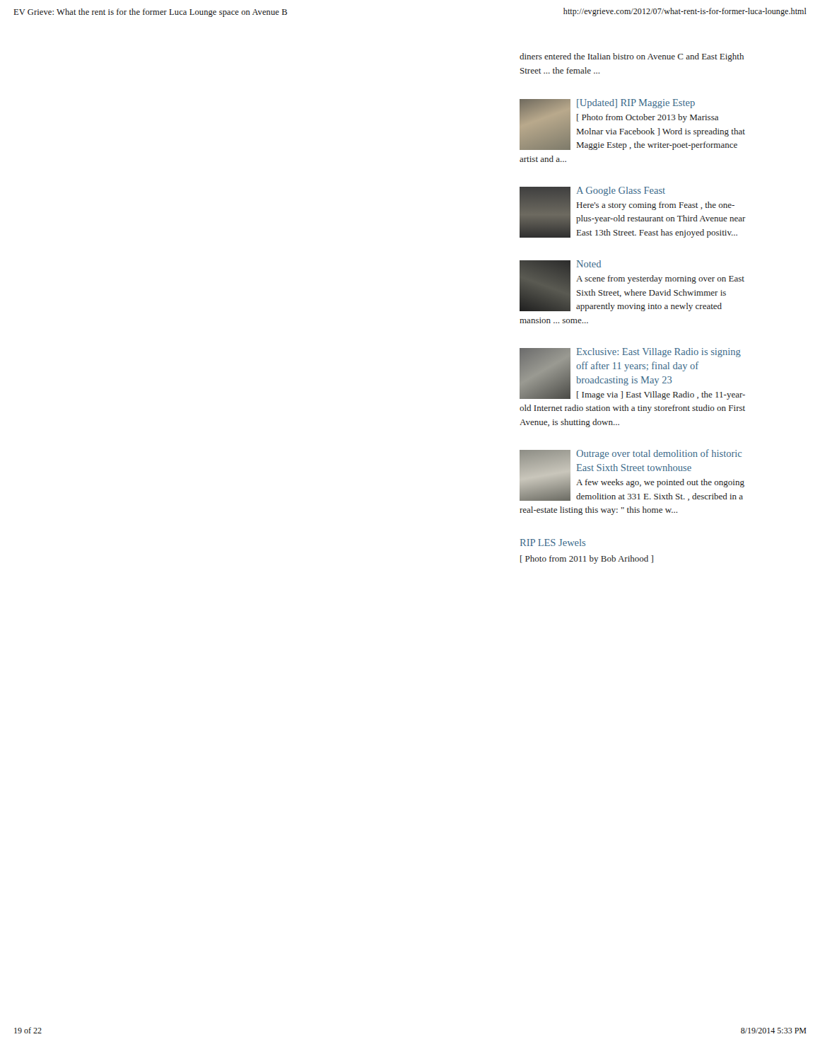EV Grieve: What the rent is for the former Luca Lounge space on Avenue B
http://evgrieve.com/2012/07/what-rent-is-for-former-luca-lounge.html
diners entered the Italian bistro on Avenue C and East Eighth Street ... the female ...
[Updated] RIP Maggie Estep [ Photo from October 2013 by Marissa Molnar via Facebook ] Word is spreading that Maggie Estep , the writer-poet-performance artist and a...
A Google Glass Feast Here's a story coming from Feast , the one-plus-year-old restaurant on Third Avenue near East 13th Street. Feast has enjoyed positiv...
Noted A scene from yesterday morning over on East Sixth Street, where David Schwimmer is apparently moving into a newly created mansion ... some...
Exclusive: East Village Radio is signing off after 11 years; final day of broadcasting is May 23 [ Image via ] East Village Radio , the 11-year-old Internet radio station with a tiny storefront studio on First Avenue, is shutting down...
Outrage over total demolition of historic East Sixth Street townhouse A few weeks ago, we pointed out the ongoing demolition at 331 E. Sixth St. , described in a real-estate listing this way: " this home w...
RIP LES Jewels
[ Photo from 2011 by Bob Arihood ]
19 of 22
8/19/2014 5:33 PM